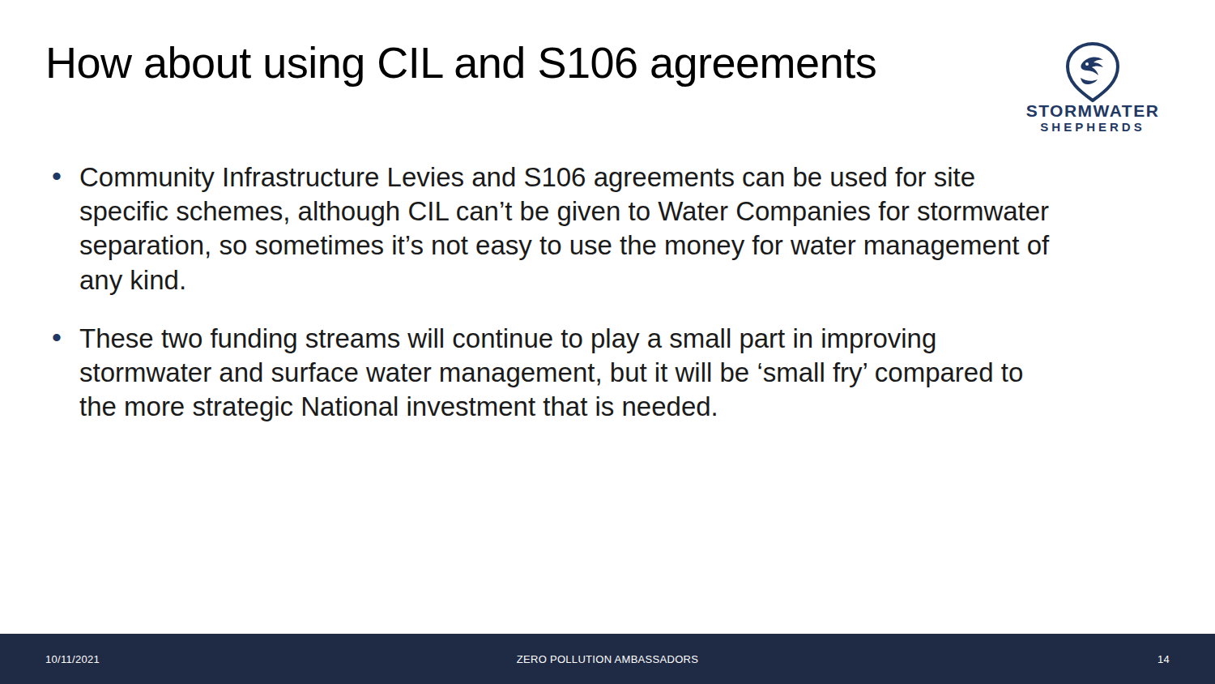How about using CIL and S106 agreements
STORMWATER
SHEPHERDS
Community Infrastructure Levies and S106 agreements can be used for site specific schemes, although CIL can’t be given to Water Companies for stormwater separation, so sometimes it’s not easy to use the money for water management of any kind.
These two funding streams will continue to play a small part in improving stormwater and surface water management, but it will be ‘small fry’ compared to the more strategic National investment that is needed.
10/11/2021
ZERO POLLUTION AMBASSADORS
14